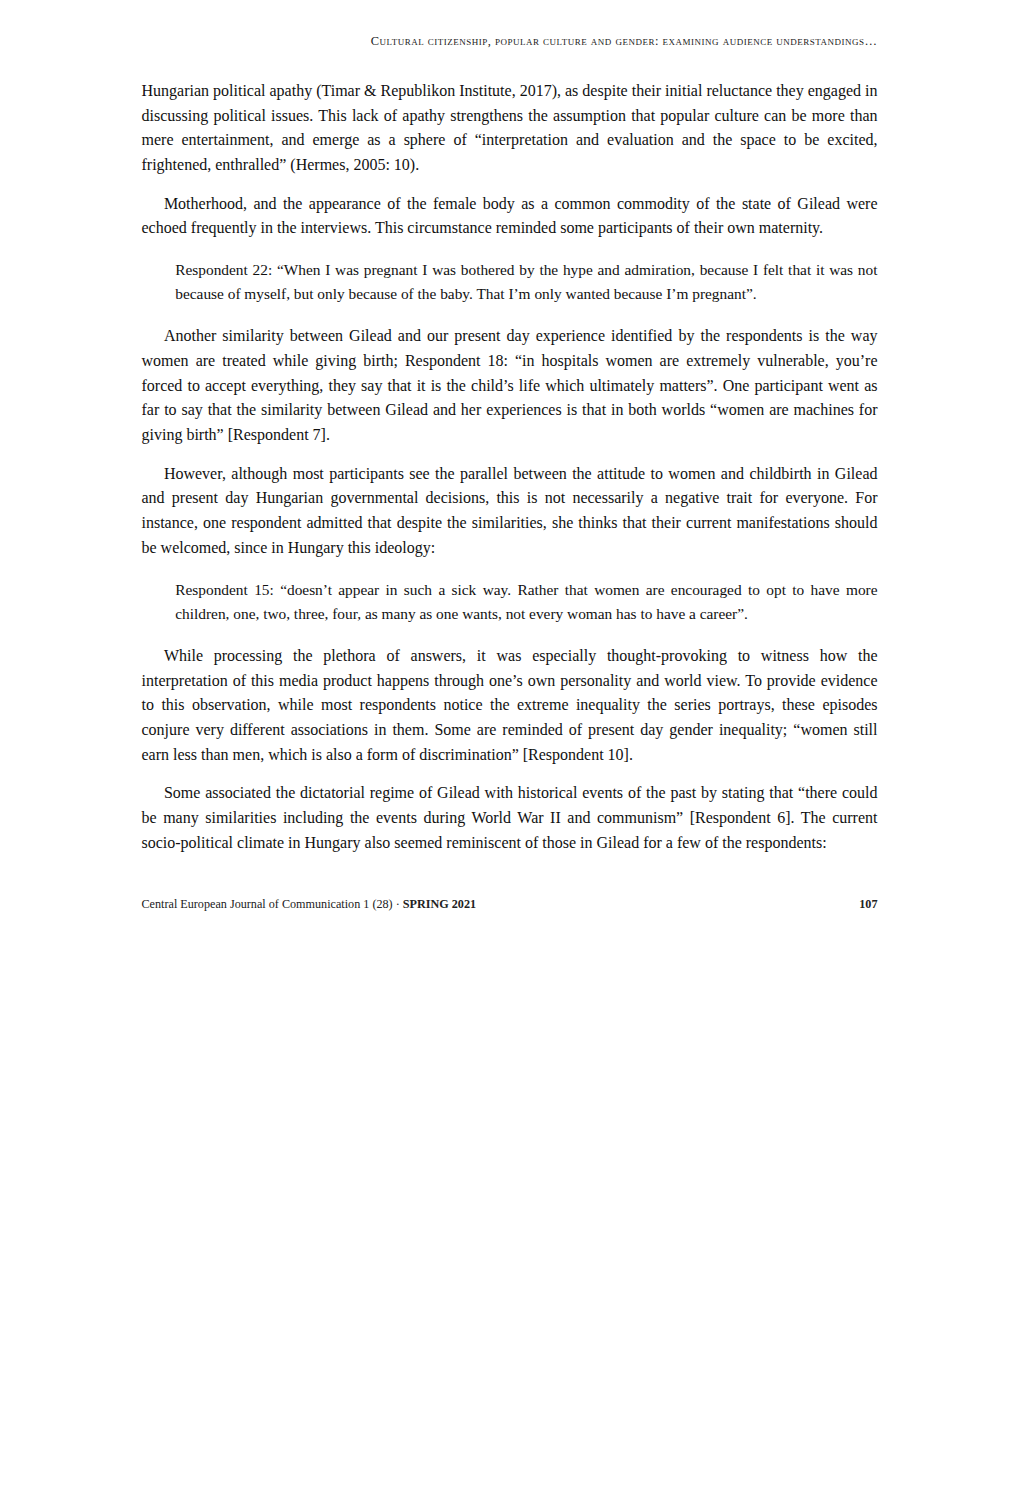Cultural citizenship, popular culture and gender: examining audience understandings…
Hungarian political apathy (Timar & Republikon Institute, 2017), as despite their initial reluctance they engaged in discussing political issues. This lack of apathy strengthens the assumption that popular culture can be more than mere entertainment, and emerge as a sphere of “interpretation and evaluation and the space to be excited, frightened, enthralled” (Hermes, 2005: 10).
Motherhood, and the appearance of the female body as a common commodity of the state of Gilead were echoed frequently in the interviews. This circumstance reminded some participants of their own maternity.
Respondent 22: “When I was pregnant I was bothered by the hype and admiration, because I felt that it was not because of myself, but only because of the baby. That I’m only wanted because I’m pregnant”.
Another similarity between Gilead and our present day experience identified by the respondents is the way women are treated while giving birth; Respondent 18: “in hospitals women are extremely vulnerable, you’re forced to accept everything, they say that it is the child’s life which ultimately matters”. One participant went as far to say that the similarity between Gilead and her experiences is that in both worlds “women are machines for giving birth” [Respondent 7].
However, although most participants see the parallel between the attitude to women and childbirth in Gilead and present day Hungarian governmental decisions, this is not necessarily a negative trait for everyone. For instance, one respondent admitted that despite the similarities, she thinks that their current manifestations should be welcomed, since in Hungary this ideology:
Respondent 15: “doesn’t appear in such a sick way. Rather that women are encouraged to opt to have more children, one, two, three, four, as many as one wants, not every woman has to have a career”.
While processing the plethora of answers, it was especially thought-provoking to witness how the interpretation of this media product happens through one’s own personality and world view. To provide evidence to this observation, while most respondents notice the extreme inequality the series portrays, these episodes conjure very different associations in them. Some are reminded of present day gender inequality; “women still earn less than men, which is also a form of discrimination” [Respondent 10].
Some associated the dictatorial regime of Gilead with historical events of the past by stating that “there could be many similarities including the events during World War II and communism” [Respondent 6]. The current socio-political climate in Hungary also seemed reminiscent of those in Gilead for a few of the respondents:
Central European Journal of Communication 1 (28) · SPRING 2021 107